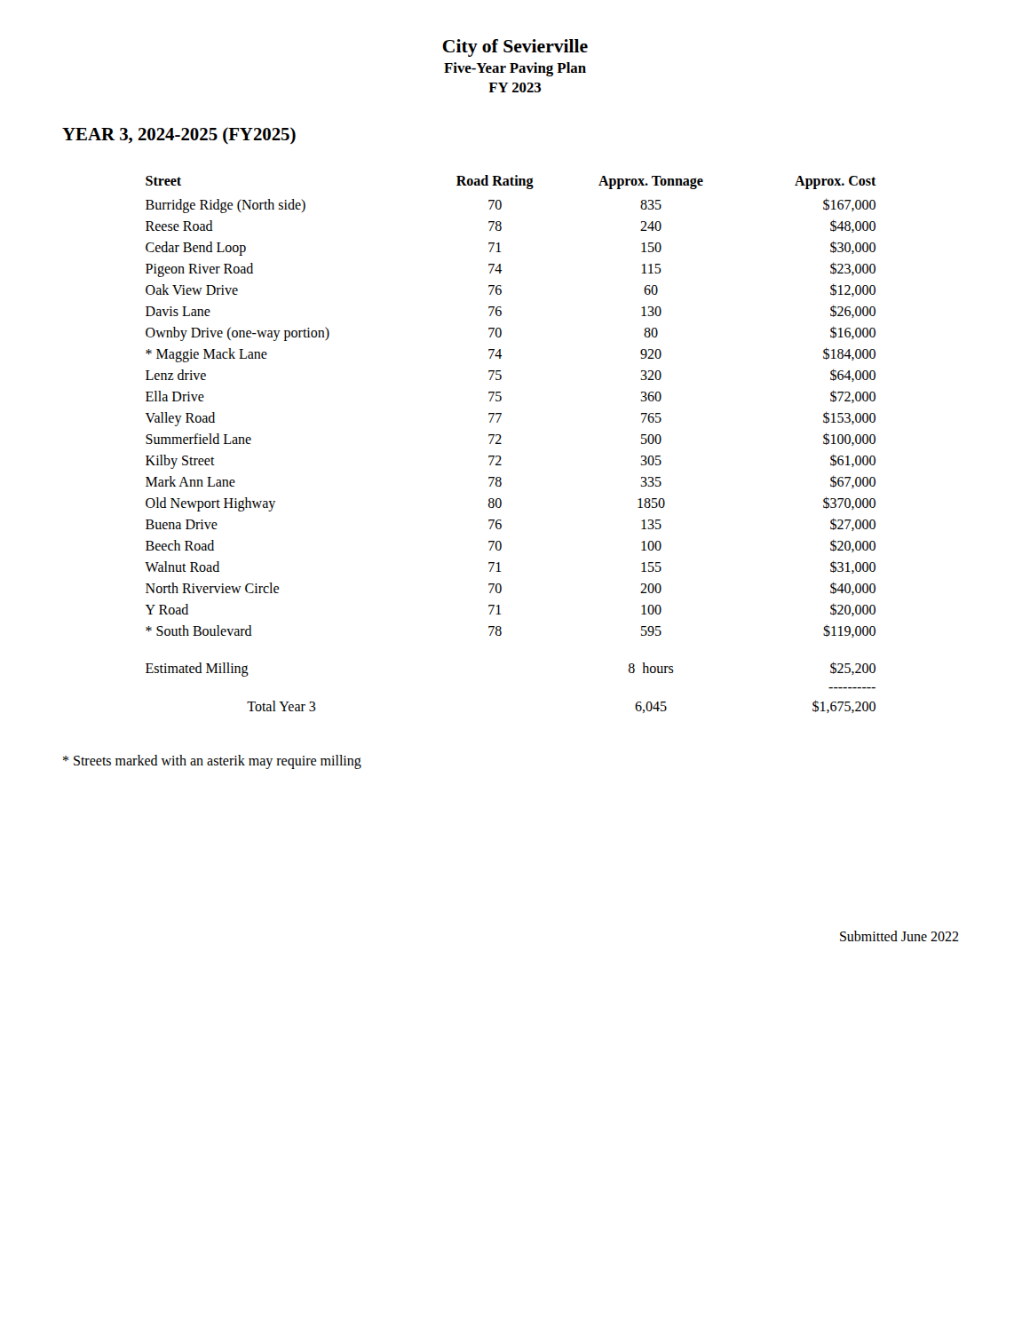City of Sevierville
Five-Year Paving Plan
FY 2023
YEAR 3, 2024-2025 (FY2025)
| Street | Road Rating | Approx. Tonnage | Approx. Cost |
| --- | --- | --- | --- |
| Burridge Ridge (North side) | 70 | 835 | $167,000 |
| Reese Road | 78 | 240 | $48,000 |
| Cedar Bend Loop | 71 | 150 | $30,000 |
| Pigeon River Road | 74 | 115 | $23,000 |
| Oak View Drive | 76 | 60 | $12,000 |
| Davis Lane | 76 | 130 | $26,000 |
| Ownby Drive (one-way portion) | 70 | 80 | $16,000 |
| * Maggie Mack Lane | 74 | 920 | $184,000 |
| Lenz drive | 75 | 320 | $64,000 |
| Ella Drive | 75 | 360 | $72,000 |
| Valley Road | 77 | 765 | $153,000 |
| Summerfield Lane | 72 | 500 | $100,000 |
| Kilby Street | 72 | 305 | $61,000 |
| Mark Ann Lane | 78 | 335 | $67,000 |
| Old Newport Highway | 80 | 1850 | $370,000 |
| Buena Drive | 76 | 135 | $27,000 |
| Beech Road | 70 | 100 | $20,000 |
| Walnut Road | 71 | 155 | $31,000 |
| North Riverview Circle | 70 | 200 | $40,000 |
| Y Road | 71 | 100 | $20,000 |
| * South Boulevard | 78 | 595 | $119,000 |
| Estimated Milling | | 8 hours | $25,200 |
| | | | ---------- |
| Total Year 3 | | 6,045 | $1,675,200 |
* Streets marked with an asterik may require milling
Submitted June 2022